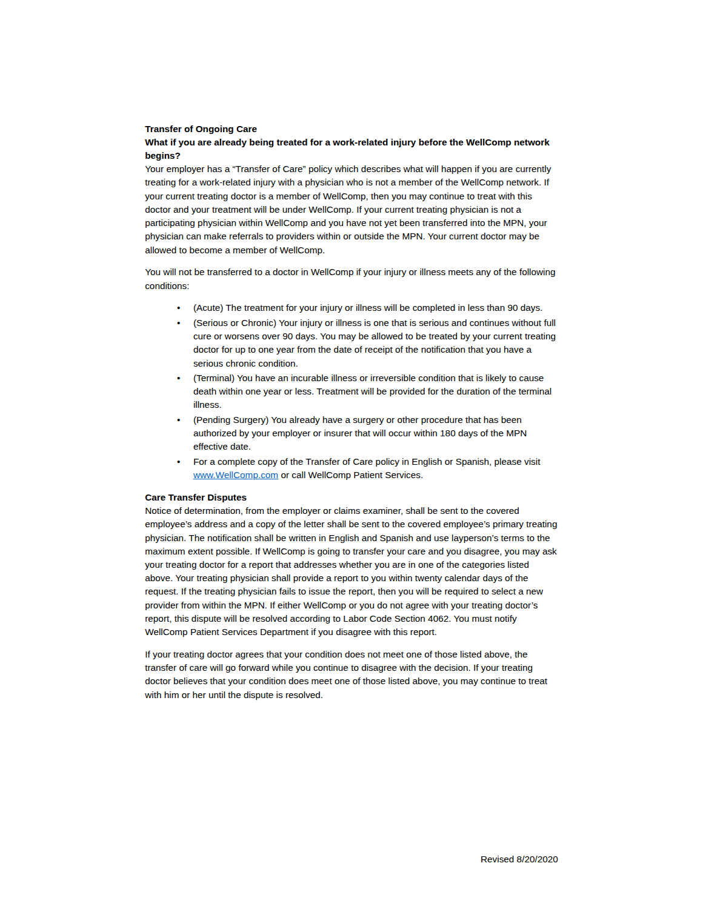Transfer of Ongoing Care
What if you are already being treated for a work-related injury before the WellComp network begins?
Your employer has a “Transfer of Care” policy which describes what will happen if you are currently treating for a work-related injury with a physician who is not a member of the WellComp network. If your current treating doctor is a member of WellComp, then you may continue to treat with this doctor and your treatment will be under WellComp. If your current treating physician is not a participating physician within WellComp and you have not yet been transferred into the MPN, your physician can make referrals to providers within or outside the MPN. Your current doctor may be allowed to become a member of WellComp.
You will not be transferred to a doctor in WellComp if your injury or illness meets any of the following conditions:
(Acute) The treatment for your injury or illness will be completed in less than 90 days.
(Serious or Chronic) Your injury or illness is one that is serious and continues without full cure or worsens over 90 days. You may be allowed to be treated by your current treating doctor for up to one year from the date of receipt of the notification that you have a serious chronic condition.
(Terminal) You have an incurable illness or irreversible condition that is likely to cause death within one year or less. Treatment will be provided for the duration of the terminal illness.
(Pending Surgery) You already have a surgery or other procedure that has been authorized by your employer or insurer that will occur within 180 days of the MPN effective date.
For a complete copy of the Transfer of Care policy in English or Spanish, please visit www.WellComp.com or call WellComp Patient Services.
Care Transfer Disputes
Notice of determination, from the employer or claims examiner, shall be sent to the covered employee’s address and a copy of the letter shall be sent to the covered employee’s primary treating physician. The notification shall be written in English and Spanish and use layperson’s terms to the maximum extent possible. If WellComp is going to transfer your care and you disagree, you may ask your treating doctor for a report that addresses whether you are in one of the categories listed above. Your treating physician shall provide a report to you within twenty calendar days of the request. If the treating physician fails to issue the report, then you will be required to select a new provider from within the MPN. If either WellComp or you do not agree with your treating doctor’s report, this dispute will be resolved according to Labor Code Section 4062. You must notify WellComp Patient Services Department if you disagree with this report.
If your treating doctor agrees that your condition does not meet one of those listed above, the transfer of care will go forward while you continue to disagree with the decision. If your treating doctor believes that your condition does meet one of those listed above, you may continue to treat with him or her until the dispute is resolved.
Revised 8/20/2020